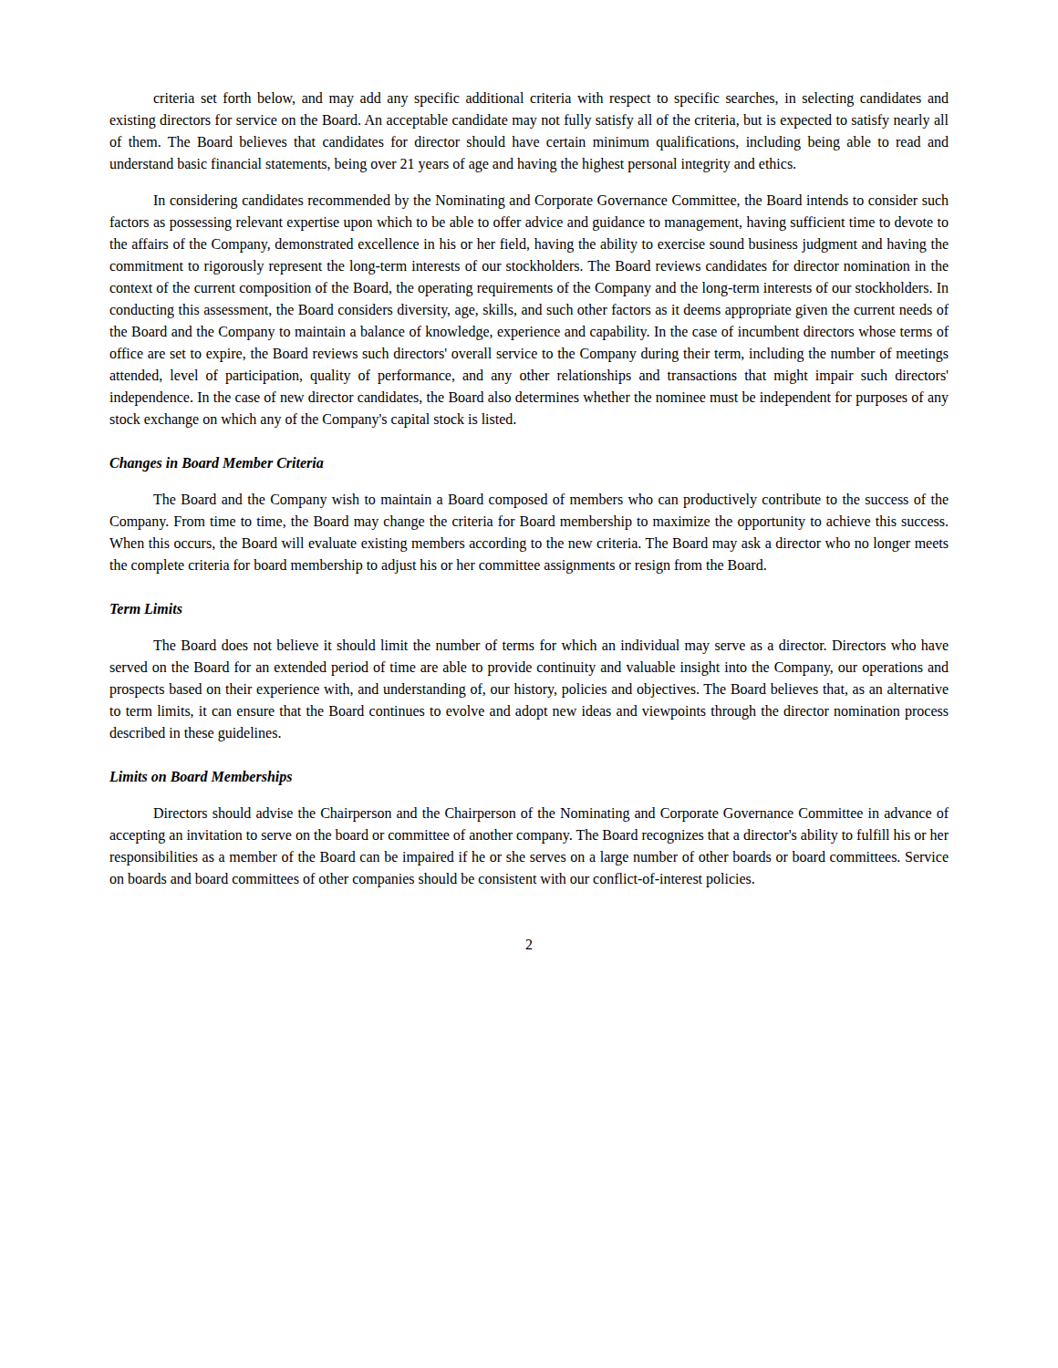criteria set forth below, and may add any specific additional criteria with respect to specific searches, in selecting candidates and existing directors for service on the Board. An acceptable candidate may not fully satisfy all of the criteria, but is expected to satisfy nearly all of them. The Board believes that candidates for director should have certain minimum qualifications, including being able to read and understand basic financial statements, being over 21 years of age and having the highest personal integrity and ethics.
In considering candidates recommended by the Nominating and Corporate Governance Committee, the Board intends to consider such factors as possessing relevant expertise upon which to be able to offer advice and guidance to management, having sufficient time to devote to the affairs of the Company, demonstrated excellence in his or her field, having the ability to exercise sound business judgment and having the commitment to rigorously represent the long-term interests of our stockholders. The Board reviews candidates for director nomination in the context of the current composition of the Board, the operating requirements of the Company and the long-term interests of our stockholders. In conducting this assessment, the Board considers diversity, age, skills, and such other factors as it deems appropriate given the current needs of the Board and the Company to maintain a balance of knowledge, experience and capability. In the case of incumbent directors whose terms of office are set to expire, the Board reviews such directors' overall service to the Company during their term, including the number of meetings attended, level of participation, quality of performance, and any other relationships and transactions that might impair such directors' independence. In the case of new director candidates, the Board also determines whether the nominee must be independent for purposes of any stock exchange on which any of the Company's capital stock is listed.
Changes in Board Member Criteria
The Board and the Company wish to maintain a Board composed of members who can productively contribute to the success of the Company. From time to time, the Board may change the criteria for Board membership to maximize the opportunity to achieve this success. When this occurs, the Board will evaluate existing members according to the new criteria. The Board may ask a director who no longer meets the complete criteria for board membership to adjust his or her committee assignments or resign from the Board.
Term Limits
The Board does not believe it should limit the number of terms for which an individual may serve as a director. Directors who have served on the Board for an extended period of time are able to provide continuity and valuable insight into the Company, our operations and prospects based on their experience with, and understanding of, our history, policies and objectives. The Board believes that, as an alternative to term limits, it can ensure that the Board continues to evolve and adopt new ideas and viewpoints through the director nomination process described in these guidelines.
Limits on Board Memberships
Directors should advise the Chairperson and the Chairperson of the Nominating and Corporate Governance Committee in advance of accepting an invitation to serve on the board or committee of another company. The Board recognizes that a director's ability to fulfill his or her responsibilities as a member of the Board can be impaired if he or she serves on a large number of other boards or board committees. Service on boards and board committees of other companies should be consistent with our conflict-of-interest policies.
2